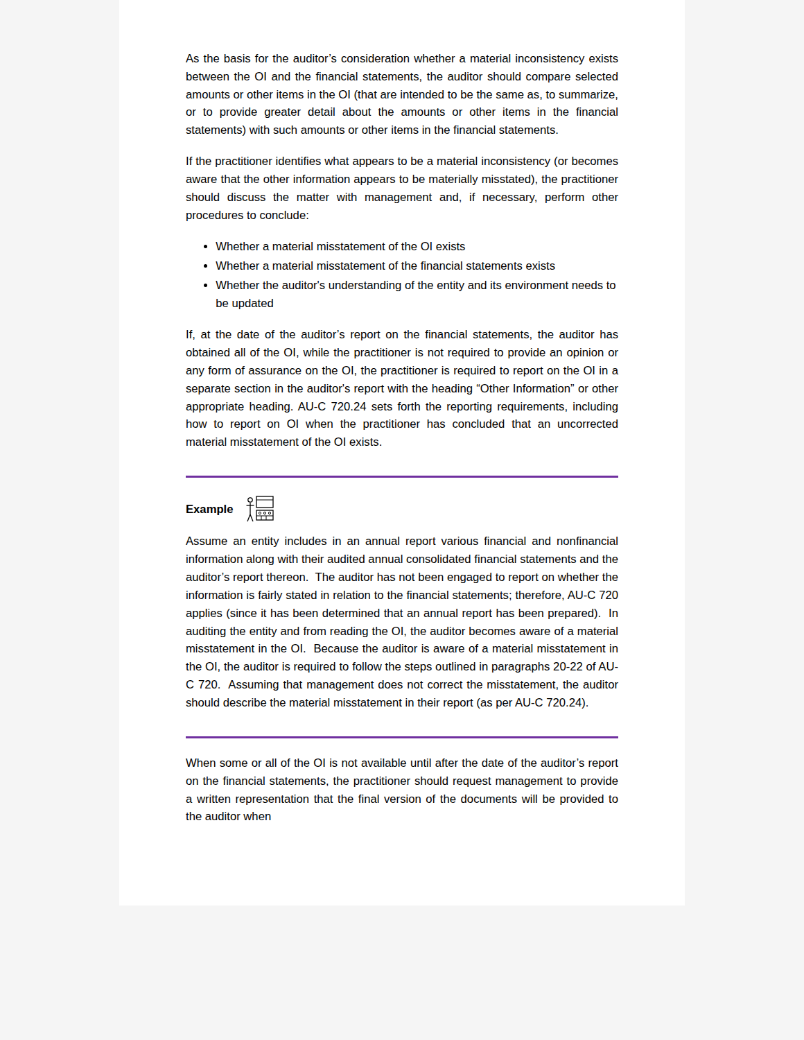As the basis for the auditor’s consideration whether a material inconsistency exists between the OI and the financial statements, the auditor should compare selected amounts or other items in the OI (that are intended to be the same as, to summarize, or to provide greater detail about the amounts or other items in the financial statements) with such amounts or other items in the financial statements.
If the practitioner identifies what appears to be a material inconsistency (or becomes aware that the other information appears to be materially misstated), the practitioner should discuss the matter with management and, if necessary, perform other procedures to conclude:
Whether a material misstatement of the OI exists
Whether a material misstatement of the financial statements exists
Whether the auditor's understanding of the entity and its environment needs to be updated
If, at the date of the auditor’s report on the financial statements, the auditor has obtained all of the OI, while the practitioner is not required to provide an opinion or any form of assurance on the OI, the practitioner is required to report on the OI in a separate section in the auditor's report with the heading “Other Information” or other appropriate heading. AU-C 720.24 sets forth the reporting requirements, including how to report on OI when the practitioner has concluded that an uncorrected material misstatement of the OI exists.
Example
Assume an entity includes in an annual report various financial and nonfinancial information along with their audited annual consolidated financial statements and the auditor’s report thereon. The auditor has not been engaged to report on whether the information is fairly stated in relation to the financial statements; therefore, AU-C 720 applies (since it has been determined that an annual report has been prepared). In auditing the entity and from reading the OI, the auditor becomes aware of a material misstatement in the OI. Because the auditor is aware of a material misstatement in the OI, the auditor is required to follow the steps outlined in paragraphs 20-22 of AU-C 720. Assuming that management does not correct the misstatement, the auditor should describe the material misstatement in their report (as per AU-C 720.24).
When some or all of the OI is not available until after the date of the auditor’s report on the financial statements, the practitioner should request management to provide a written representation that the final version of the documents will be provided to the auditor when